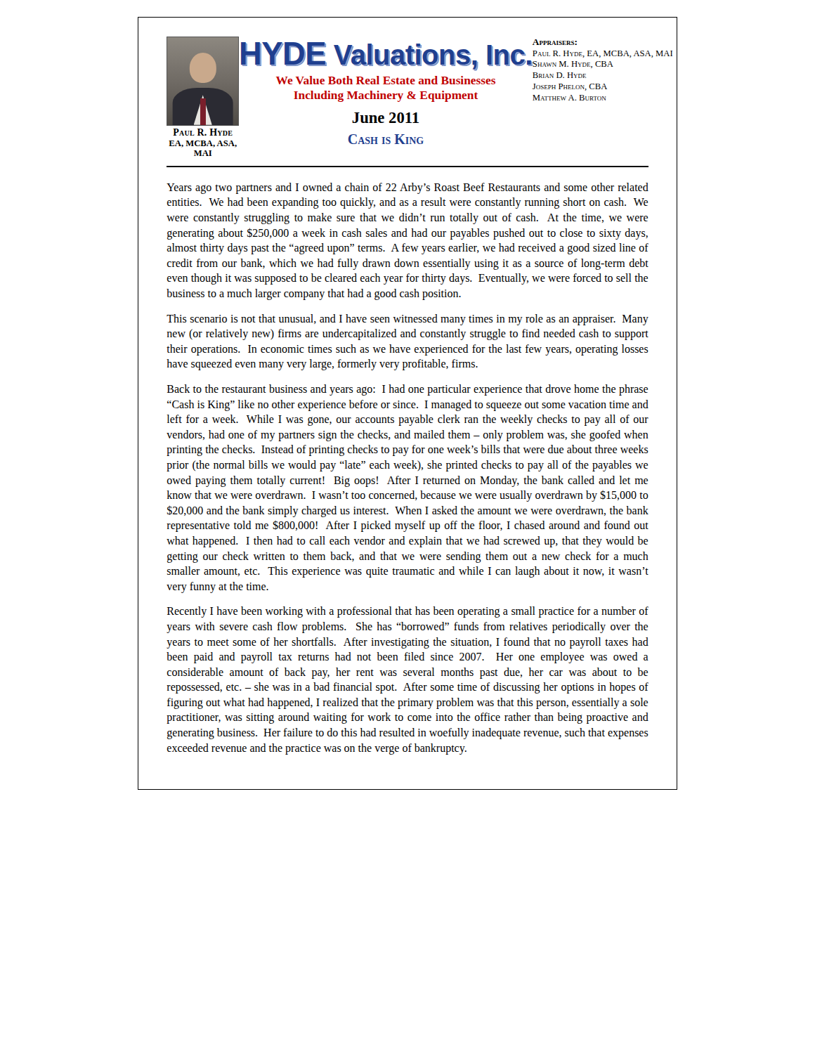| Paul R. Hyde EA, MCBA, ASA, MAI | HYDE Valuations, Inc. We Value Both Real Estate and Businesses Including Machinery & Equipment June 2011 Cash is King | Appraisers: Paul R. Hyde, EA, MCBA, ASA, MAI Shawn M. Hyde, CBA Brian D. Hyde Joseph Phelon, CBA Matthew A. Burton |
Years ago two partners and I owned a chain of 22 Arby’s Roast Beef Restaurants and some other related entities. We had been expanding too quickly, and as a result were constantly running short on cash. We were constantly struggling to make sure that we didn’t run totally out of cash. At the time, we were generating about $250,000 a week in cash sales and had our payables pushed out to close to sixty days, almost thirty days past the “agreed upon” terms. A few years earlier, we had received a good sized line of credit from our bank, which we had fully drawn down essentially using it as a source of long-term debt even though it was supposed to be cleared each year for thirty days. Eventually, we were forced to sell the business to a much larger company that had a good cash position.
This scenario is not that unusual, and I have seen witnessed many times in my role as an appraiser. Many new (or relatively new) firms are undercapitalized and constantly struggle to find needed cash to support their operations. In economic times such as we have experienced for the last few years, operating losses have squeezed even many very large, formerly very profitable, firms.
Back to the restaurant business and years ago: I had one particular experience that drove home the phrase “Cash is King” like no other experience before or since. I managed to squeeze out some vacation time and left for a week. While I was gone, our accounts payable clerk ran the weekly checks to pay all of our vendors, had one of my partners sign the checks, and mailed them – only problem was, she goofed when printing the checks. Instead of printing checks to pay for one week’s bills that were due about three weeks prior (the normal bills we would pay “late” each week), she printed checks to pay all of the payables we owed paying them totally current! Big oops! After I returned on Monday, the bank called and let me know that we were overdrawn. I wasn’t too concerned, because we were usually overdrawn by $15,000 to $20,000 and the bank simply charged us interest. When I asked the amount we were overdrawn, the bank representative told me $800,000! After I picked myself up off the floor, I chased around and found out what happened. I then had to call each vendor and explain that we had screwed up, that they would be getting our check written to them back, and that we were sending them out a new check for a much smaller amount, etc. This experience was quite traumatic and while I can laugh about it now, it wasn’t very funny at the time.
Recently I have been working with a professional that has been operating a small practice for a number of years with severe cash flow problems. She has “borrowed” funds from relatives periodically over the years to meet some of her shortfalls. After investigating the situation, I found that no payroll taxes had been paid and payroll tax returns had not been filed since 2007. Her one employee was owed a considerable amount of back pay, her rent was several months past due, her car was about to be repossessed, etc. – she was in a bad financial spot. After some time of discussing her options in hopes of figuring out what had happened, I realized that the primary problem was that this person, essentially a sole practitioner, was sitting around waiting for work to come into the office rather than being proactive and generating business. Her failure to do this had resulted in woefully inadequate revenue, such that expenses exceeded revenue and the practice was on the verge of bankruptcy.